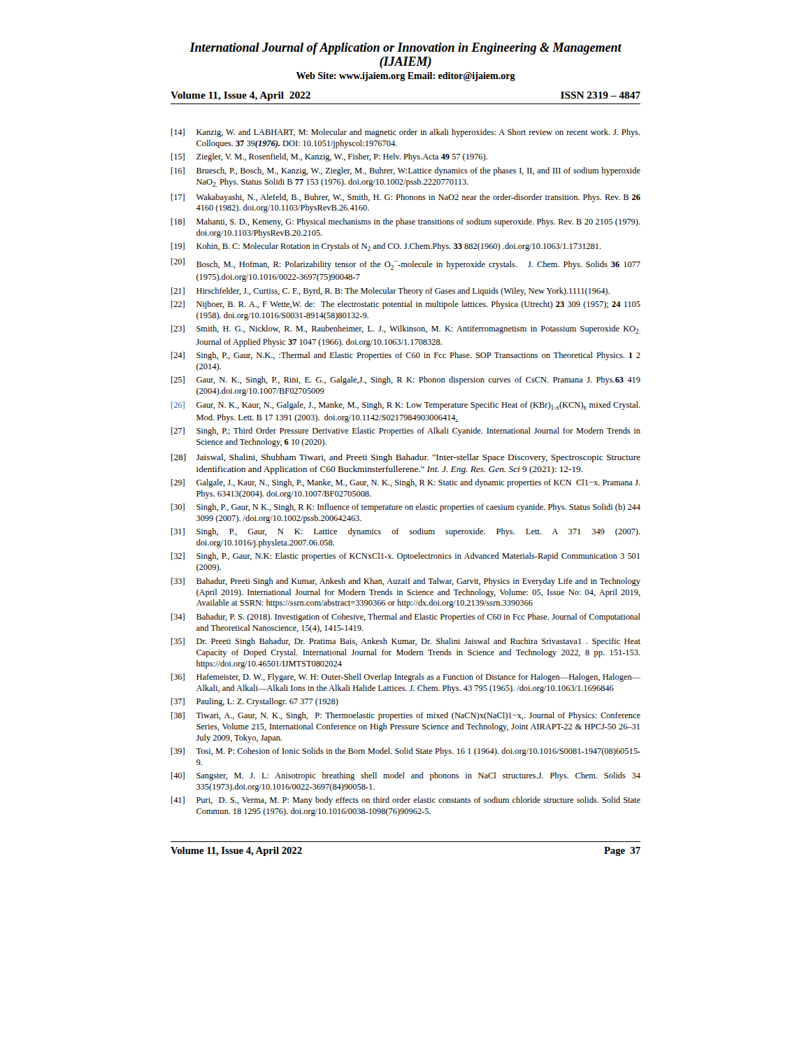International Journal of Application or Innovation in Engineering & Management (IJAIEM)
Web Site: www.ijaiem.org Email: editor@ijaiem.org
Volume 11, Issue 4, April 2022 ISSN 2319 – 4847
[14] Kanzig, W. and LABHART, M: Molecular and magnetic order in alkali hyperoxides: A Short review on recent work. J. Phys. Colloques. 37 39(1976). DOI: 10.1051/jphyscol:1976704.
[15] Ziegler, V. M., Rosenfield, M., Kanzig, W., Fisher, P: Helv. Phys.Acta 49 57 (1976).
[16] Bruesch, P., Bosch, M., Kanzig, W., Ziegler, M., Buhrer, W:Lattice dynamics of the phases I, II, and III of sodium hyperoxide NaO2. Phys. Status Solidi B 77 153 (1976). doi.org/10.1002/pssb.2220770113.
[17] Wakabayashi, N., Alefeld, B., Buhrer, W., Smith, H. G: Phonons in NaO2 near the order-disorder transition. Phys. Rev. B 26 4160 (1982). doi.org/10.1103/PhysRevB.26.4160.
[18] Mahanti, S. D., Kemeny, G: Physical mechanisms in the phase transitions of sodium superoxide. Phys. Rev. B 20 2105 (1979). doi.org/10.1103/PhysRevB.20.2105.
[19] Kohin, B. C: Molecular Rotation in Crystals of N2 and CO. J.Chem.Phys. 33 882(1960) .doi.org/10.1063/1.1731281.
[20] Bosch, M., Hofman, R: Polarizability tensor of the O2−-molecule in hyperoxide crystals. J. Chem. Phys. Solids 36 1077 (1975).doi.org/10.1016/0022-3697(75)90048-7
[21] Hirschfelder, J., Curtiss, C. F., Byrd, R. B: The Molecular Theory of Gases and Liquids (Wiley, New York).1111(1964).
[22] Nijboer, B. R. A., F Wette,W. de: The electrostatic potential in multipole lattices. Physica (Utrecht) 23 309 (1957); 24 1105 (1958). doi.org/10.1016/S0031-8914(58)80132-9.
[23] Smith, H. G., Nicklow, R. M., Raubenheimer, L. J., Wilkinson, M. K: Antiferromagnetism in Potassium Superoxide KO2. Journal of Applied Physic 37 1047 (1966). doi.org/10.1063/1.1708328.
[24] Singh, P., Gaur, N.K., :Thermal and Elastic Properties of C60 in Fcc Phase. SOP Transactions on Theoretical Physics. 1 2 (2014).
[25] Gaur, N. K., Singh, P., Rini, E. G., Galgale,J., Singh, R K: Phonon dispersion curves of CsCN. Pramana J. Phys.63 419 (2004).doi.org/10.1007/BF02705009
[26] Gaur, N. K., Kaur, N., Galgale, J., Manke, M., Singh, R K: Low Temperature Specific Heat of (KBr)1-x(KCN)x mixed Crystal. Mod. Phys. Lett. B 17 1391 (2003). doi.org/10.1142/S0217984903006414.
[27] Singh, P.; Third Order Pressure Derivative Elastic Properties of Alkali Cyanide. International Journal for Modern Trends in Science and Technology, 6 10 (2020).
[28] Jaiswal, Shalini, Shubham Tiwari, and Preeti Singh Bahadur. "Inter-stellar Space Discovery, Spectroscopic Structure identification and Application of C60 Buckminsterfullerene." Int. J. Eng. Res. Gen. Sci 9 (2021): 12-19.
[29] Galgale, J., Kaur, N., Singh, P., Manke, M., Gaur, N. K., Singh, R K: Static and dynamic properties of KCN Cl1−x. Pramana J. Phys. 63413(2004). doi.org/10.1007/BF02705008.
[30] Singh, P., Gaur, N K., Singh, R K: Influence of temperature on elastic properties of caesium cyanide. Phys. Status Solidi (b) 244 3099 (2007). /doi.org/10.1002/pssb.200642463.
[31] Singh, P., Gaur, N K: Lattice dynamics of sodium superoxide. Phys. Lett. A 371 349 (2007). doi.org/10.1016/j.physleta.2007.06.058.
[32] Singh, P., Gaur, N.K: Elastic properties of KCNxCl1-x. Optoelectronics in Advanced Materials-Rapid Communication 3 501 (2009).
[33] Bahadur, Preeti Singh and Kumar, Ankesh and Khan, Auzaif and Talwar, Garvit, Physics in Everyday Life and in Technology (April 2019). International Journal for Modern Trends in Science and Technology, Volume: 05, Issue No: 04, April 2019, Available at SSRN: https://ssrn.com/abstract=3390366 or http://dx.doi.org/10.2139/ssrn.3390366
[34] Bahadur, P. S. (2018). Investigation of Cohesive, Thermal and Elastic Properties of C60 in Fcc Phase. Journal of Computational and Theoretical Nanoscience, 15(4), 1415-1419.
[35] Dr. Preeti Singh Bahadur, Dr. Pratima Bais, Ankesh Kumar, Dr. Shalini Jaiswal and Ruchira Srivastava1 . Specific Heat Capacity of Doped Crystal. International Journal for Modern Trends in Science and Technology 2022, 8 pp. 151-153. https://doi.org/10.46501/IJMTST0802024
[36] Hafemeister, D. W., Flygare, W. H: Outer-Shell Overlap Integrals as a Function of Distance for Halogen—Halogen, Halogen—Alkali, and Alkali—Alkali Ions in the Alkali Halide Lattices. J. Chem. Phys. 43 795 (1965). /doi.org/10.1063/1.1696846
[37] Pauling, L: Z. Crystallogr. 67 377 (1928)
[38] Tiwari, A., Gaur, N. K., Singh, P: Thermoelastic properties of mixed (NaCN)x(NaCl)1−x,. Journal of Physics: Conference Series, Volume 215, International Conference on High Pressure Science and Technology, Joint AIRAPT-22 & HPCJ-50 26–31 July 2009, Tokyo, Japan.
[39] Tosi, M. P: Cohesion of Ionic Solids in the Born Model. Solid State Phys. 16 1 (1964). doi.org/10.1016/S0081-1947(08)60515-9.
[40] Sangster, M. J. L: Anisotropic breathing shell model and phonons in NaCl structures.J. Phys. Chem. Solids 34 335(1973).doi.org/10.1016/0022-3697(84)90058-1.
[41] Puri, D. S., Verma, M. P: Many body effects on third order elastic constants of sodium chloride structure solids. Solid State Commun. 18 1295 (1976). doi.org/10.1016/0038-1098(76)90962-5.
Volume 11, Issue 4, April 2022 Page 37